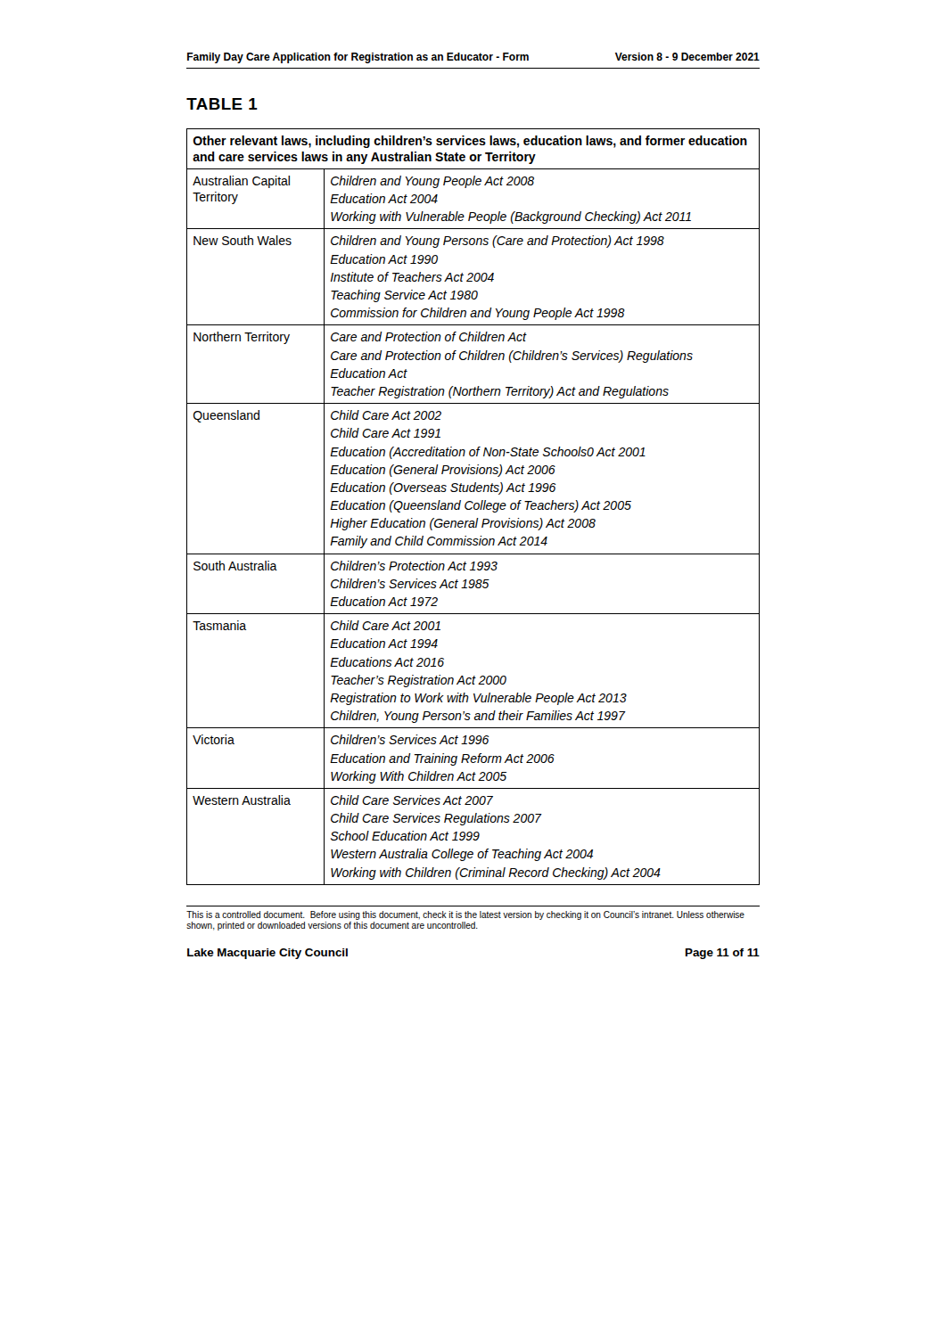Family Day Care Application for Registration as an Educator - Form
Version 8 - 9 December 2021
TABLE 1
| Other relevant laws, including children’s services laws, education laws, and former education and care services laws in any Australian State or Territory |
| --- |
| Australian Capital Territory | Children and Young People Act 2008 Education Act 2004 Working with Vulnerable People (Background Checking) Act 2011 |
| New South Wales | Children and Young Persons (Care and Protection) Act 1998 Education Act 1990 Institute of Teachers Act 2004 Teaching Service Act 1980 Commission for Children and Young People Act 1998 |
| Northern Territory | Care and Protection of Children Act Care and Protection of Children (Children’s Services) Regulations Education Act Teacher Registration (Northern Territory) Act and Regulations |
| Queensland | Child Care Act 2002 Child Care Act 1991 Education (Accreditation of Non-State Schools0 Act 2001 Education (General Provisions) Act 2006 Education (Overseas Students) Act 1996 Education (Queensland College of Teachers) Act 2005 Higher Education (General Provisions) Act 2008 Family and Child Commission Act 2014 |
| South Australia | Children’s Protection Act 1993 Children’s Services Act 1985 Education Act 1972 |
| Tasmania | Child Care Act 2001 Education Act 1994 Educations Act 2016 Teacher’s Registration Act 2000 Registration to Work with Vulnerable People Act 2013 Children, Young Person’s and their Families Act 1997 |
| Victoria | Children’s Services Act 1996 Education and Training Reform Act 2006 Working With Children Act 2005 |
| Western Australia | Child Care Services Act 2007 Child Care Services Regulations 2007 School Education Act 1999 Western Australia College of Teaching Act 2004 Working with Children (Criminal Record Checking) Act 2004 |
This is a controlled document. Before using this document, check it is the latest version by checking it on Council’s intranet. Unless otherwise shown, printed or downloaded versions of this document are uncontrolled.
Lake Macquarie City Council Page 11 of 11